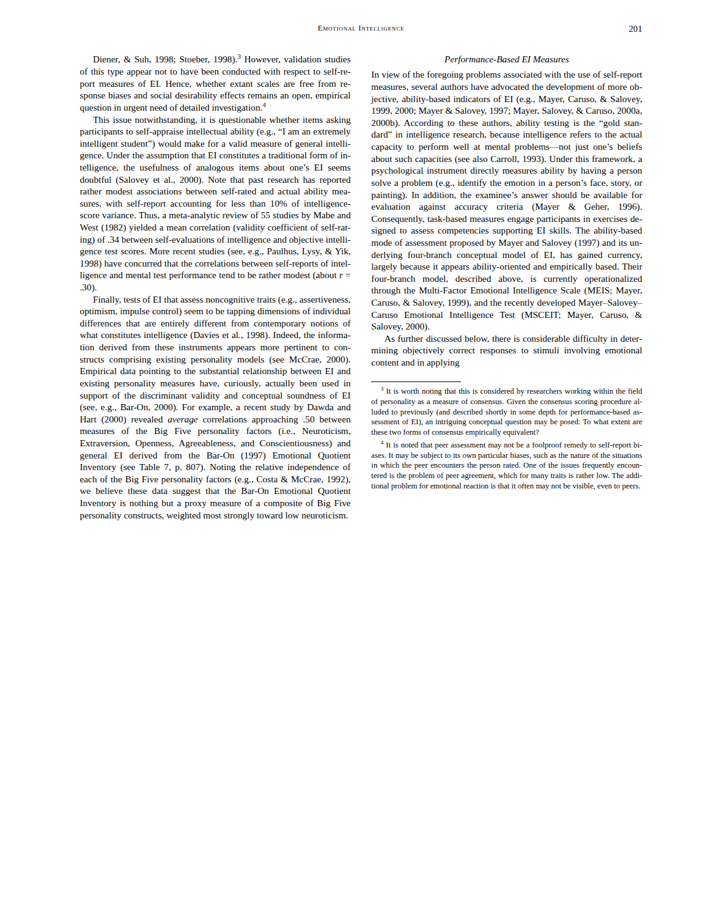Emotional Intelligence 201
Diener, & Suh, 1998; Stoeber, 1998).3 However, validation studies of this type appear not to have been conducted with respect to self-report measures of EI. Hence, whether extant scales are free from response biases and social desirability effects remains an open, empirical question in urgent need of detailed investigation.4
This issue notwithstanding, it is questionable whether items asking participants to self-appraise intellectual ability (e.g., “I am an extremely intelligent student”) would make for a valid measure of general intelligence. Under the assumption that EI constitutes a traditional form of intelligence, the usefulness of analogous items about one’s EI seems doubtful (Salovey et al., 2000). Note that past research has reported rather modest associations between self-rated and actual ability measures, with self-report accounting for less than 10% of intelligence-score variance. Thus, a meta-analytic review of 55 studies by Mabe and West (1982) yielded a mean correlation (validity coefficient of self-rating) of .34 between self-evaluations of intelligence and objective intelligence test scores. More recent studies (see, e.g., Paulhus, Lysy, & Yik, 1998) have concurred that the correlations between self-reports of intelligence and mental test performance tend to be rather modest (about r = .30).
Finally, tests of EI that assess noncognitive traits (e.g., assertiveness, optimism, impulse control) seem to be tapping dimensions of individual differences that are entirely different from contemporary notions of what constitutes intelligence (Davies et al., 1998). Indeed, the information derived from these instruments appears more pertinent to constructs comprising existing personality models (see McCrae, 2000). Empirical data pointing to the substantial relationship between EI and existing personality measures have, curiously, actually been used in support of the discriminant validity and conceptual soundness of EI (see, e.g., Bar-On, 2000). For example, a recent study by Dawda and Hart (2000) revealed average correlations approaching .50 between measures of the Big Five personality factors (i.e., Neuroticism, Extraversion, Openness, Agreeableness, and Conscientiousness) and general EI derived from the Bar-On (1997) Emotional Quotient Inventory (see Table 7, p. 807). Noting the relative independence of each of the Big Five personality factors (e.g., Costa & McCrae, 1992), we believe these data suggest that the Bar-On Emotional Quotient Inventory is nothing but a proxy measure of a composite of Big Five personality constructs, weighted most strongly toward low neuroticism.
Performance-Based EI Measures
In view of the foregoing problems associated with the use of self-report measures, several authors have advocated the development of more objective, ability-based indicators of EI (e.g., Mayer, Caruso, & Salovey, 1999, 2000; Mayer & Salovey, 1997; Mayer, Salovey, & Caruso, 2000a, 2000b). According to these authors, ability testing is the “gold standard” in intelligence research, because intelligence refers to the actual capacity to perform well at mental problems—not just one’s beliefs about such capacities (see also Carroll, 1993). Under this framework, a psychological instrument directly measures ability by having a person solve a problem (e.g., identify the emotion in a person’s face, story, or painting). In addition, the examinee’s answer should be available for evaluation against accuracy criteria (Mayer & Geher, 1996). Consequently, task-based measures engage participants in exercises designed to assess competencies supporting EI skills. The ability-based mode of assessment proposed by Mayer and Salovey (1997) and its underlying four-branch conceptual model of EI, has gained currency, largely because it appears ability-oriented and empirically based. Their four-branch model, described above, is currently operationalized through the Multi-Factor Emotional Intelligence Scale (MEIS; Mayer, Caruso, & Salovey, 1999), and the recently developed Mayer–Salovey–Caruso Emotional Intelligence Test (MSCEIT; Mayer, Caruso, & Salovey, 2000).
As further discussed below, there is considerable difficulty in determining objectively correct responses to stimuli involving emotional content and in applying
3 It is worth noting that this is considered by researchers working within the field of personality as a measure of consensus. Given the consensus scoring procedure alluded to previously (and described shortly in some depth for performance-based assessment of EI), an intriguing conceptual question may be posed: To what extent are these two forms of consensus empirically equivalent?
4 It is noted that peer assessment may not be a foolproof remedy to self-report biases. It may be subject to its own particular biases, such as the nature of the situations in which the peer encounters the person rated. One of the issues frequently encountered is the problem of peer agreement, which for many traits is rather low. The additional problem for emotional reaction is that it often may not be visible, even to peers.